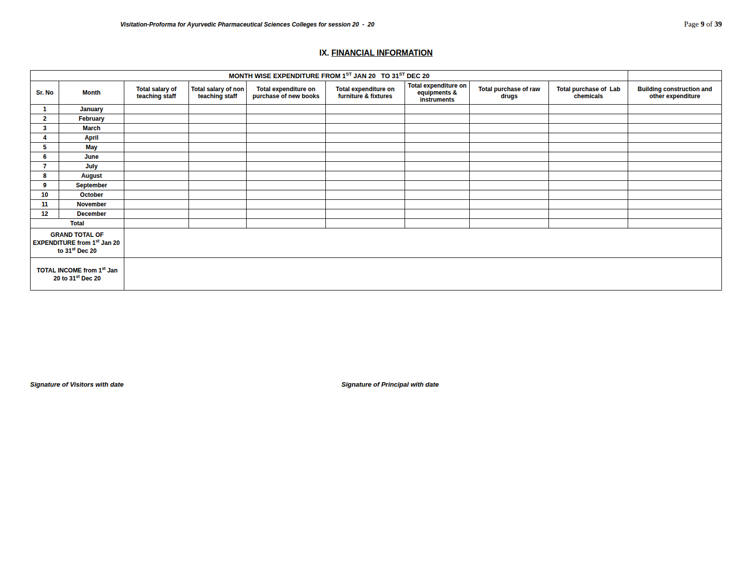Visitation-Proforma for Ayurvedic Pharmaceutical Sciences Colleges for session 20 - 20
Page 9 of 39
IX. FINANCIAL INFORMATION
| MONTH WISE EXPENDITURE FROM 1 ST JAN 20 TO 31 ST DEC 20 |
| --- |
| Sr. No | Month | Total salary of teaching staff | Total salary of non teaching staff | Total expenditure on purchase of new books | Total expenditure on furniture & fixtures | Total expenditure on equipments & instruments | Total purchase of raw drugs | Total purchase of Lab chemicals | Building construction and other expenditure |
| 1 | January | | | | | | | | |
| 2 | February | | | | | | | | |
| 3 | March | | | | | | | | |
| 4 | April | | | | | | | | |
| 5 | May | | | | | | | | |
| 6 | June | | | | | | | | |
| 7 | July | | | | | | | | |
| 8 | August | | | | | | | | |
| 9 | September | | | | | | | | |
| 10 | October | | | | | | | | |
| 11 | November | | | | | | | | |
| 12 | December | | | | | | | | |
| Total | | | | | | | | |
| GRAND TOTAL OF EXPENDITURE from 1 st Jan 20 to 31 st Dec 20 | |
| TOTAL INCOME from 1 st Jan 20 to 31 st Dec 20 | |
Signature of Visitors with date
Signature of Principal with date